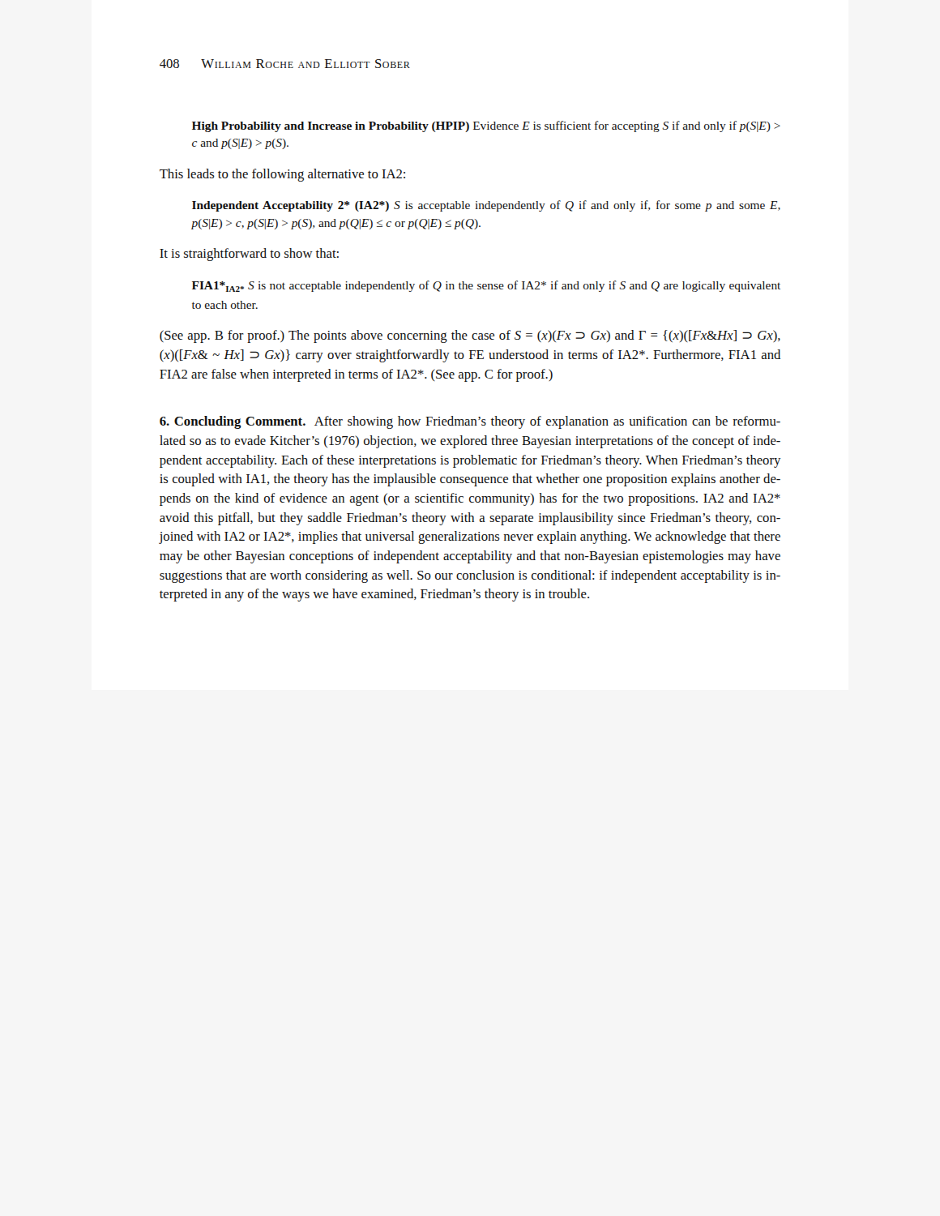408 William Roche and Elliott Sober
High Probability and Increase in Probability (HPIP) Evidence E is sufficient for accepting S if and only if p(S|E) > c and p(S|E) > p(S).
This leads to the following alternative to IA2:
Independent Acceptability 2* (IA2*) S is acceptable independently of Q if and only if, for some p and some E, p(S|E) > c, p(S|E) > p(S), and p(Q|E) ≤ c or p(Q|E) ≤ p(Q).
It is straightforward to show that:
FIA1*IA2* S is not acceptable independently of Q in the sense of IA2* if and only if S and Q are logically equivalent to each other.
(See app. B for proof.) The points above concerning the case of S = (x)(Fx ⊃ Gx) and Γ = {(x)([Fx&Hx] ⊃ Gx), (x)([Fx& ~ Hx] ⊃ Gx)} carry over straightforwardly to FE understood in terms of IA2*. Furthermore, FIA1 and FIA2 are false when interpreted in terms of IA2*. (See app. C for proof.)
6. Concluding Comment.
After showing how Friedman’s theory of explanation as unification can be reformulated so as to evade Kitcher’s (1976) objection, we explored three Bayesian interpretations of the concept of independent acceptability. Each of these interpretations is problematic for Friedman’s theory. When Friedman’s theory is coupled with IA1, the theory has the implausible consequence that whether one proposition explains another depends on the kind of evidence an agent (or a scientific community) has for the two propositions. IA2 and IA2* avoid this pitfall, but they saddle Friedman’s theory with a separate implausibility since Friedman’s theory, conjoined with IA2 or IA2*, implies that universal generalizations never explain anything. We acknowledge that there may be other Bayesian conceptions of independent acceptability and that non-Bayesian epistemologies may have suggestions that are worth considering as well. So our conclusion is conditional: if independent acceptability is interpreted in any of the ways we have examined, Friedman’s theory is in trouble.